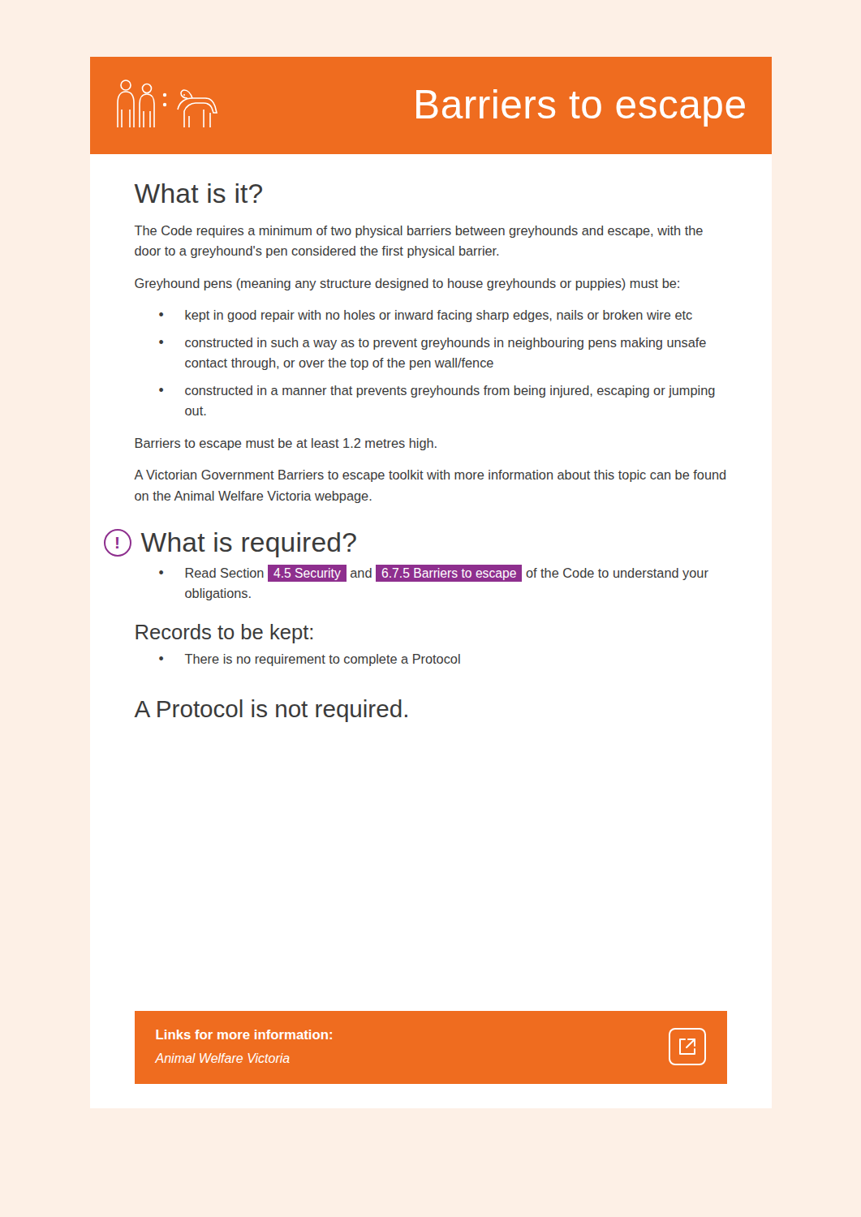Barriers to escape
What is it?
The Code requires a minimum of two physical barriers between greyhounds and escape, with the door to a greyhound's pen considered the first physical barrier.
Greyhound pens (meaning any structure designed to house greyhounds or puppies) must be:
kept in good repair with no holes or inward facing sharp edges, nails or broken wire etc
constructed in such a way as to prevent greyhounds in neighbouring pens making unsafe contact through, or over the top of the pen wall/fence
constructed in a manner that prevents greyhounds from being injured, escaping or jumping out.
Barriers to escape must be at least 1.2 metres high.
A Victorian Government Barriers to escape toolkit with more information about this topic can be found on the Animal Welfare Victoria webpage.
!
What is required?
Read Section 4.5 Security and 6.7.5 Barriers to escape of the Code to understand your obligations.
Records to be kept:
There is no requirement to complete a Protocol
A Protocol is not required.
Links for more information: Animal Welfare Victoria